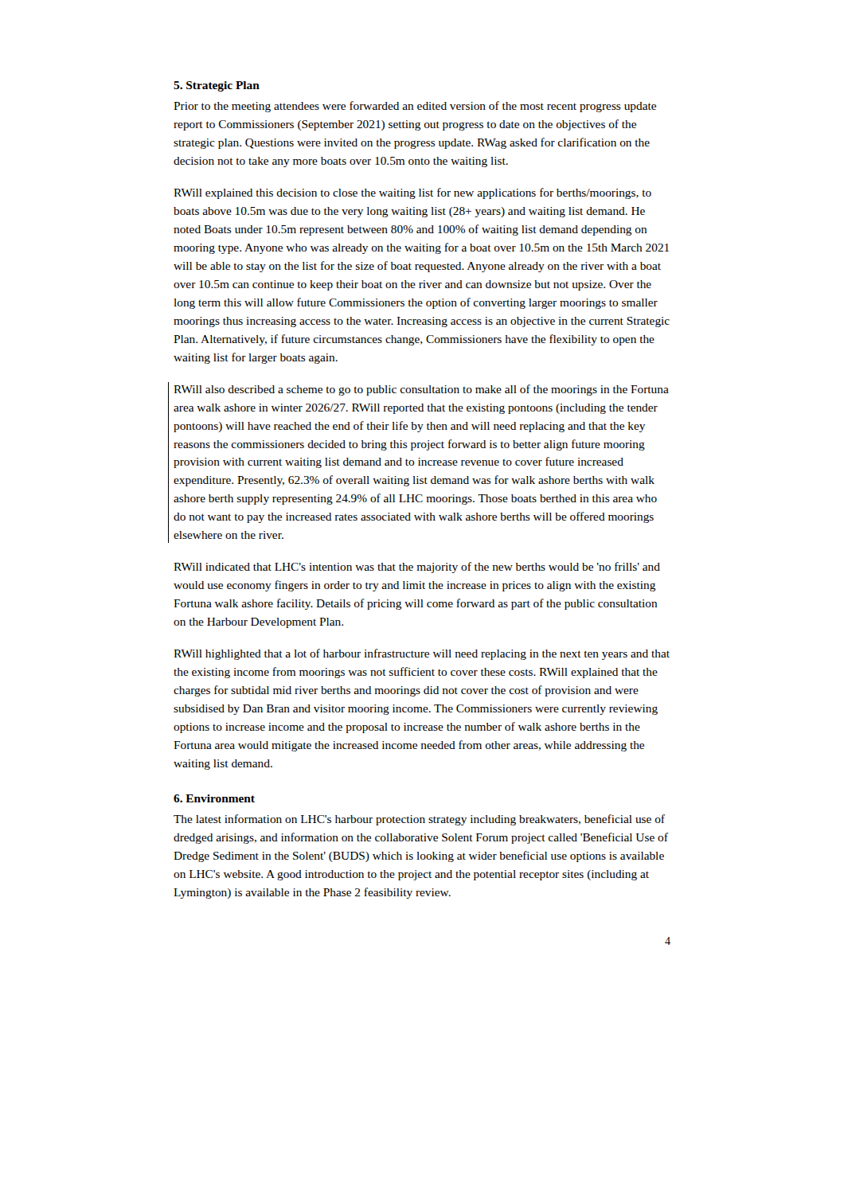5. Strategic Plan
Prior to the meeting attendees were forwarded an edited version of the most recent progress update report to Commissioners (September 2021) setting out progress to date on the objectives of the strategic plan. Questions were invited on the progress update. RWag asked for clarification on the decision not to take any more boats over 10.5m onto the waiting list.
RWill explained this decision to close the waiting list for new applications for berths/moorings, to boats above 10.5m was due to the very long waiting list (28+ years) and waiting list demand. He noted Boats under 10.5m represent between 80% and 100% of waiting list demand depending on mooring type. Anyone who was already on the waiting for a boat over 10.5m on the 15th March 2021 will be able to stay on the list for the size of boat requested. Anyone already on the river with a boat over 10.5m can continue to keep their boat on the river and can downsize but not upsize. Over the long term this will allow future Commissioners the option of converting larger moorings to smaller moorings thus increasing access to the water. Increasing access is an objective in the current Strategic Plan. Alternatively, if future circumstances change, Commissioners have the flexibility to open the waiting list for larger boats again.
RWill also described a scheme to go to public consultation to make all of the moorings in the Fortuna area walk ashore in winter 2026/27. RWill reported that the existing pontoons (including the tender pontoons) will have reached the end of their life by then and will need replacing and that the key reasons the commissioners decided to bring this project forward is to better align future mooring provision with current waiting list demand and to increase revenue to cover future increased expenditure. Presently, 62.3% of overall waiting list demand was for walk ashore berths with walk ashore berth supply representing 24.9% of all LHC moorings. Those boats berthed in this area who do not want to pay the increased rates associated with walk ashore berths will be offered moorings elsewhere on the river.
RWill indicated that LHC's intention was that the majority of the new berths would be 'no frills' and would use economy fingers in order to try and limit the increase in prices to align with the existing Fortuna walk ashore facility. Details of pricing will come forward as part of the public consultation on the Harbour Development Plan.
RWill highlighted that a lot of harbour infrastructure will need replacing in the next ten years and that the existing income from moorings was not sufficient to cover these costs. RWill explained that the charges for subtidal mid river berths and moorings did not cover the cost of provision and were subsidised by Dan Bran and visitor mooring income. The Commissioners were currently reviewing options to increase income and the proposal to increase the number of walk ashore berths in the Fortuna area would mitigate the increased income needed from other areas, while addressing the waiting list demand.
6. Environment
The latest information on LHC's harbour protection strategy including breakwaters, beneficial use of dredged arisings, and information on the collaborative Solent Forum project called 'Beneficial Use of Dredge Sediment in the Solent' (BUDS) which is looking at wider beneficial use options is available on LHC's website. A good introduction to the project and the potential receptor sites (including at Lymington) is available in the Phase 2 feasibility review.
4